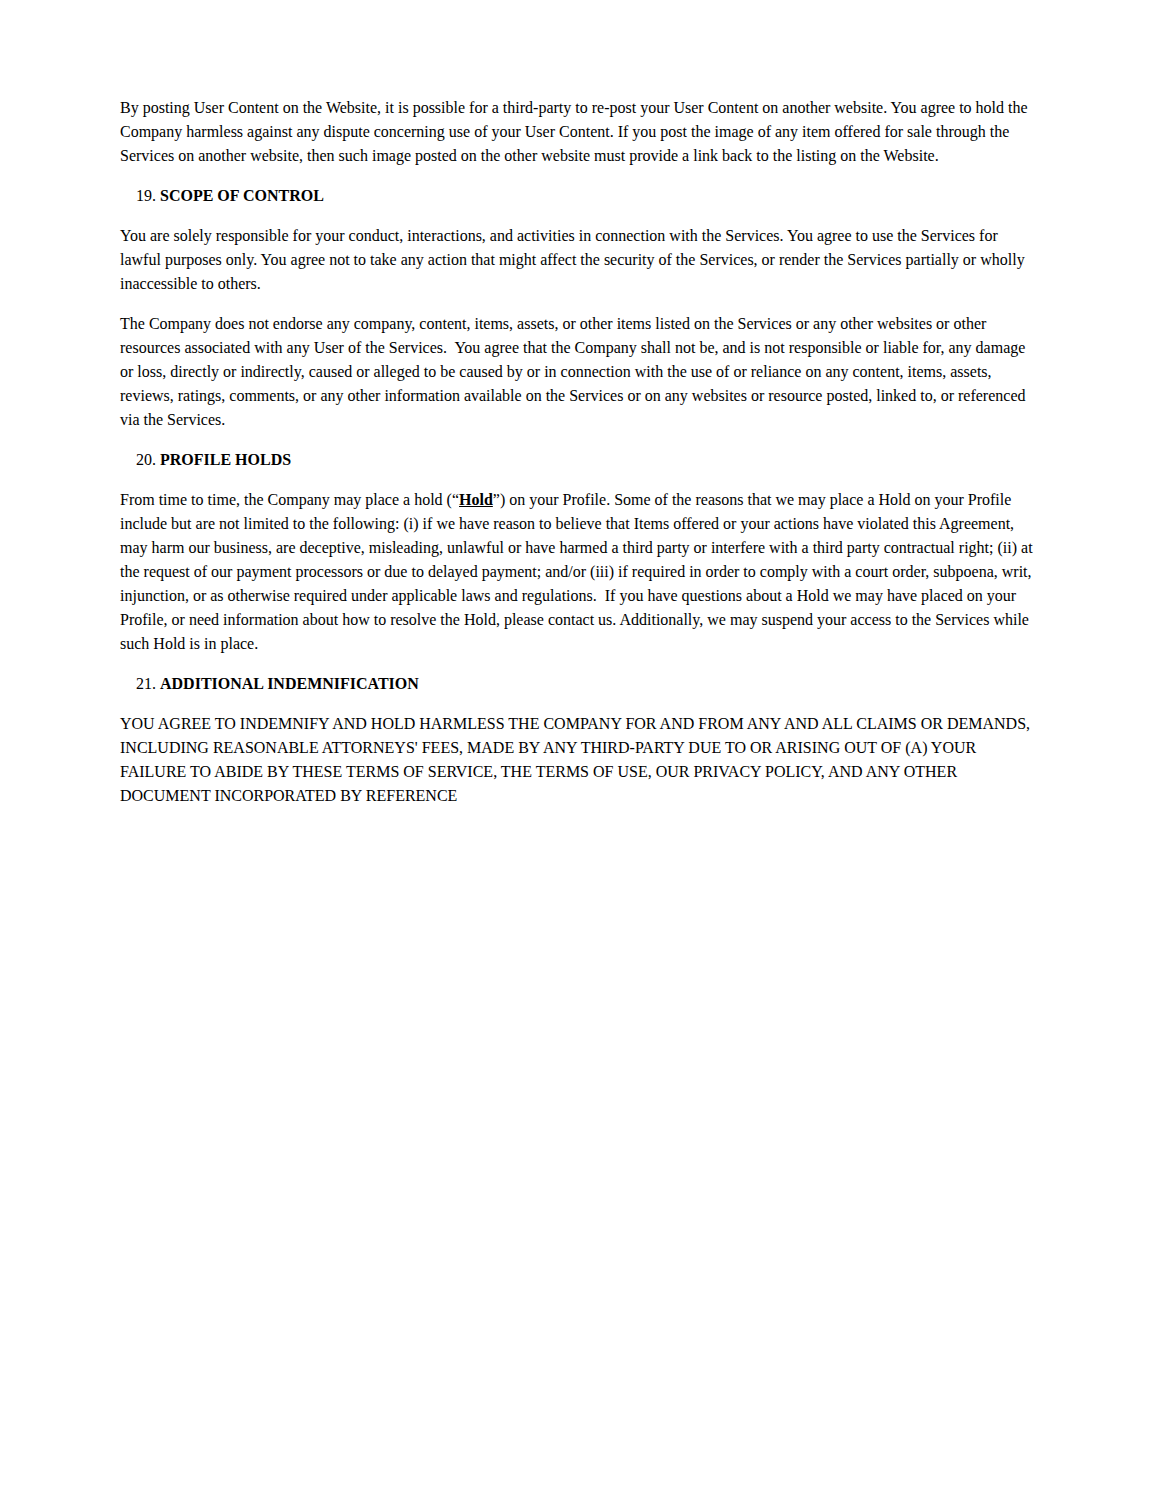By posting User Content on the Website, it is possible for a third-party to re-post your User Content on another website. You agree to hold the Company harmless against any dispute concerning use of your User Content. If you post the image of any item offered for sale through the Services on another website, then such image posted on the other website must provide a link back to the listing on the Website.
SCOPE OF CONTROL
You are solely responsible for your conduct, interactions, and activities in connection with the Services. You agree to use the Services for lawful purposes only. You agree not to take any action that might affect the security of the Services, or render the Services partially or wholly inaccessible to others.
The Company does not endorse any company, content, items, assets, or other items listed on the Services or any other websites or other resources associated with any User of the Services. You agree that the Company shall not be, and is not responsible or liable for, any damage or loss, directly or indirectly, caused or alleged to be caused by or in connection with the use of or reliance on any content, items, assets, reviews, ratings, comments, or any other information available on the Services or on any websites or resource posted, linked to, or referenced via the Services.
PROFILE HOLDS
From time to time, the Company may place a hold (“Hold”) on your Profile. Some of the reasons that we may place a Hold on your Profile include but are not limited to the following: (i) if we have reason to believe that Items offered or your actions have violated this Agreement, may harm our business, are deceptive, misleading, unlawful or have harmed a third party or interfere with a third party contractual right; (ii) at the request of our payment processors or due to delayed payment; and/or (iii) if required in order to comply with a court order, subpoena, writ, injunction, or as otherwise required under applicable laws and regulations. If you have questions about a Hold we may have placed on your Profile, or need information about how to resolve the Hold, please contact us. Additionally, we may suspend your access to the Services while such Hold is in place.
ADDITIONAL INDEMNIFICATION
YOU AGREE TO INDEMNIFY AND HOLD HARMLESS THE COMPANY FOR AND FROM ANY AND ALL CLAIMS OR DEMANDS, INCLUDING REASONABLE ATTORNEYS' FEES, MADE BY ANY THIRD-PARTY DUE TO OR ARISING OUT OF (A) YOUR FAILURE TO ABIDE BY THESE TERMS OF SERVICE, THE TERMS OF USE, OUR PRIVACY POLICY, AND ANY OTHER DOCUMENT INCORPORATED BY REFERENCE